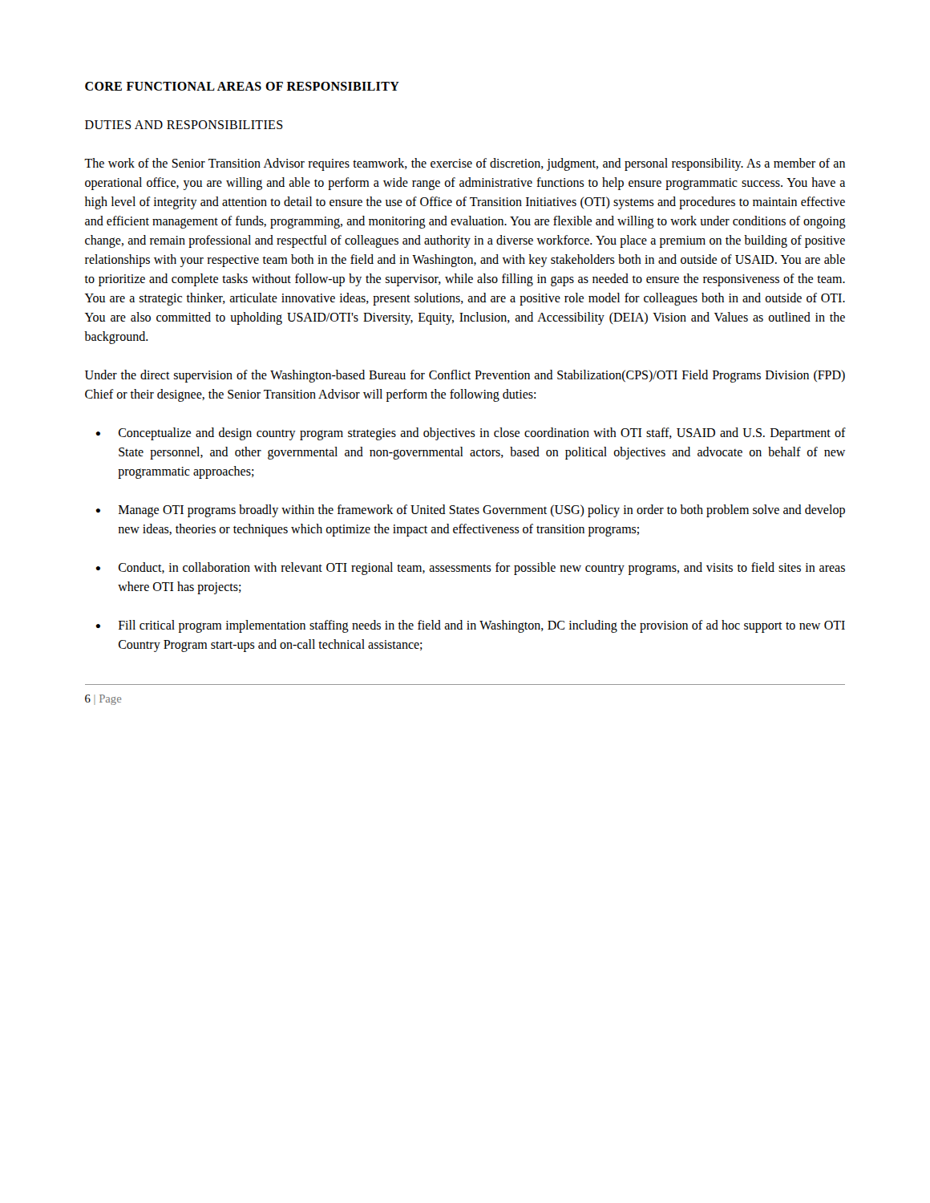CORE FUNCTIONAL AREAS OF RESPONSIBILITY
DUTIES AND RESPONSIBILITIES
The work of the Senior Transition Advisor requires teamwork, the exercise of discretion, judgment, and personal responsibility. As a member of an operational office, you are willing and able to perform a wide range of administrative functions to help ensure programmatic success. You have a high level of integrity and attention to detail to ensure the use of Office of Transition Initiatives (OTI) systems and procedures to maintain effective and efficient management of funds, programming, and monitoring and evaluation. You are flexible and willing to work under conditions of ongoing change, and remain professional and respectful of colleagues and authority in a diverse workforce. You place a premium on the building of positive relationships with your respective team both in the field and in Washington, and with key stakeholders both in and outside of USAID. You are able to prioritize and complete tasks without follow-up by the supervisor, while also filling in gaps as needed to ensure the responsiveness of the team. You are a strategic thinker, articulate innovative ideas, present solutions, and are a positive role model for colleagues both in and outside of OTI. You are also committed to upholding USAID/OTI's Diversity, Equity, Inclusion, and Accessibility (DEIA) Vision and Values as outlined in the background.
Under the direct supervision of the Washington-based Bureau for Conflict Prevention and Stabilization(CPS)/OTI Field Programs Division (FPD) Chief or their designee, the Senior Transition Advisor will perform the following duties:
Conceptualize and design country program strategies and objectives in close coordination with OTI staff, USAID and U.S. Department of State personnel, and other governmental and non-governmental actors, based on political objectives and advocate on behalf of new programmatic approaches;
Manage OTI programs broadly within the framework of United States Government (USG) policy in order to both problem solve and develop new ideas, theories or techniques which optimize the impact and effectiveness of transition programs;
Conduct, in collaboration with relevant OTI regional team, assessments for possible new country programs, and visits to field sites in areas where OTI has projects;
Fill critical program implementation staffing needs in the field and in Washington, DC including the provision of ad hoc support to new OTI Country Program start-ups and on-call technical assistance;
6 | Page